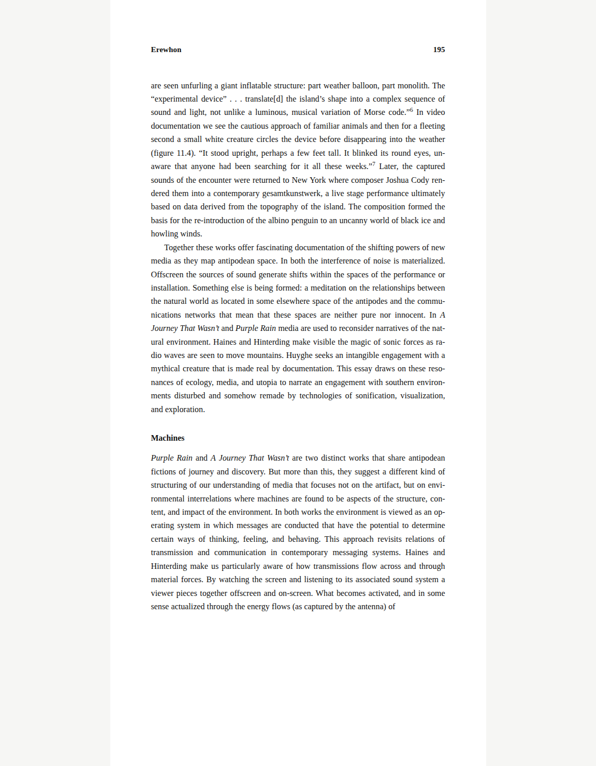Erewhon 195
are seen unfurling a giant inflatable structure: part weather balloon, part monolith. The “experimental device” . . . translate[d] the island’s shape into a complex sequence of sound and light, not unlike a luminous, musical variation of Morse code.”6 In video documentation we see the cautious approach of familiar animals and then for a fleeting second a small white creature circles the device before disappearing into the weather (figure 11.4). “It stood upright, perhaps a few feet tall. It blinked its round eyes, unaware that anyone had been searching for it all these weeks.”7 Later, the captured sounds of the encounter were returned to New York where composer Joshua Cody rendered them into a contemporary gesamtkunstwerk, a live stage performance ultimately based on data derived from the topography of the island. The composition formed the basis for the re-introduction of the albino penguin to an uncanny world of black ice and howling winds.
Together these works offer fascinating documentation of the shifting powers of new media as they map antipodean space. In both the interference of noise is materialized. Offscreen the sources of sound generate shifts within the spaces of the performance or installation. Something else is being formed: a meditation on the relationships between the natural world as located in some elsewhere space of the antipodes and the communications networks that mean that these spaces are neither pure nor innocent. In A Journey That Wasn’t and Purple Rain media are used to reconsider narratives of the natural environment. Haines and Hinterding make visible the magic of sonic forces as radio waves are seen to move mountains. Huyghe seeks an intangible engagement with a mythical creature that is made real by documentation. This essay draws on these resonances of ecology, media, and utopia to narrate an engagement with southern environments disturbed and somehow remade by technologies of sonification, visualization, and exploration.
Machines
Purple Rain and A Journey That Wasn’t are two distinct works that share antipodean fictions of journey and discovery. But more than this, they suggest a different kind of structuring of our understanding of media that focuses not on the artifact, but on environmental interrelations where machines are found to be aspects of the structure, content, and impact of the environment. In both works the environment is viewed as an operating system in which messages are conducted that have the potential to determine certain ways of thinking, feeling, and behaving. This approach revisits relations of transmission and communication in contemporary messaging systems. Haines and Hinterding make us particularly aware of how transmissions flow across and through material forces. By watching the screen and listening to its associated sound system a viewer pieces together offscreen and on-screen. What becomes activated, and in some sense actualized through the energy flows (as captured by the antenna) of